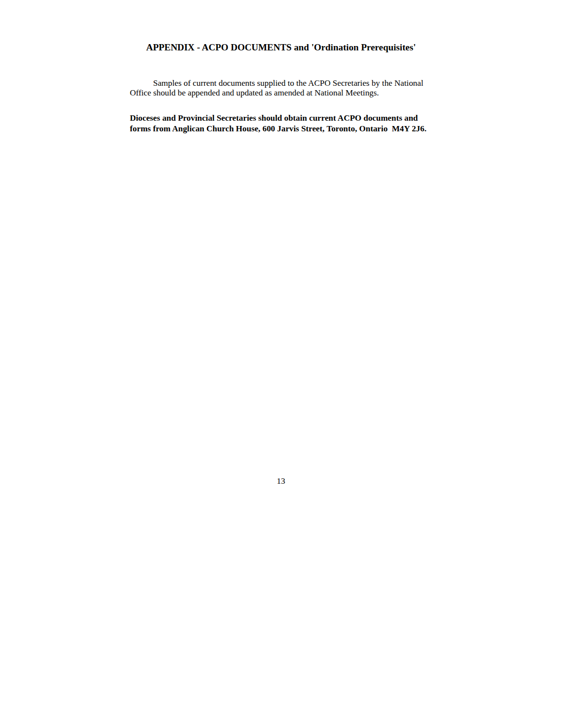APPENDIX - ACPO DOCUMENTS and 'Ordination Prerequisites'
Samples of current documents supplied to the ACPO Secretaries by the National Office should be appended and updated as amended at National Meetings.
Dioceses and Provincial Secretaries should obtain current ACPO documents and forms from Anglican Church House, 600 Jarvis Street, Toronto, Ontario M4Y 2J6.
13